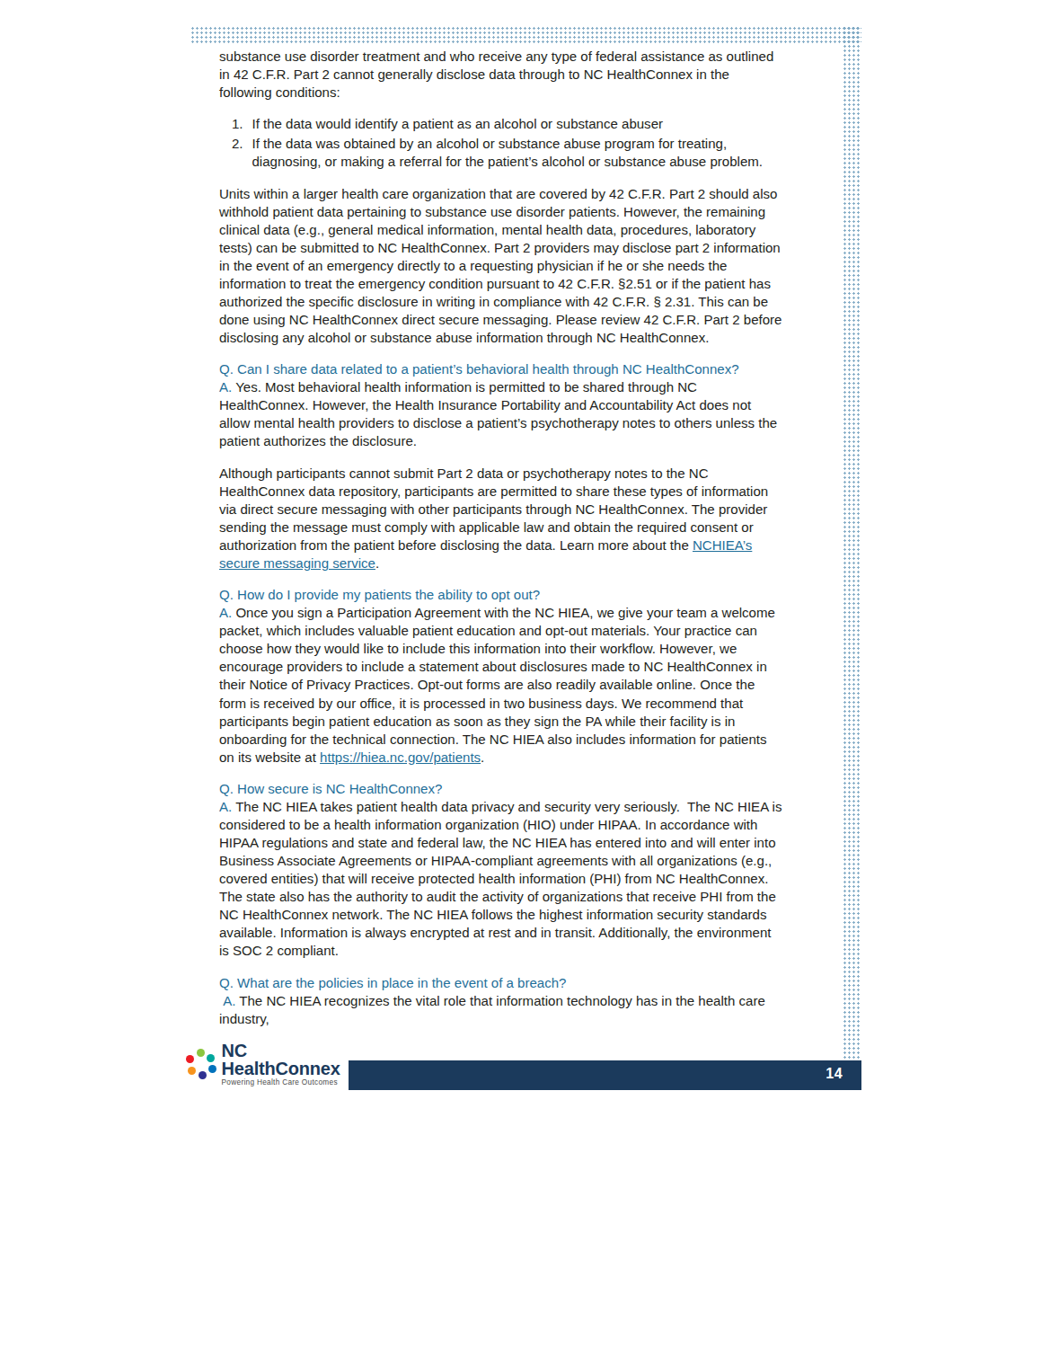substance use disorder treatment and who receive any type of federal assistance as outlined in 42 C.F.R. Part 2 cannot generally disclose data through to NC HealthConnex in the following conditions:
If the data would identify a patient as an alcohol or substance abuser
If the data was obtained by an alcohol or substance abuse program for treating, diagnosing, or making a referral for the patient’s alcohol or substance abuse problem.
Units within a larger health care organization that are covered by 42 C.F.R. Part 2 should also withhold patient data pertaining to substance use disorder patients. However, the remaining clinical data (e.g., general medical information, mental health data, procedures, laboratory tests) can be submitted to NC HealthConnex. Part 2 providers may disclose part 2 information in the event of an emergency directly to a requesting physician if he or she needs the information to treat the emergency condition pursuant to 42 C.F.R. §2.51 or if the patient has authorized the specific disclosure in writing in compliance with 42 C.F.R. § 2.31. This can be done using NC HealthConnex direct secure messaging. Please review 42 C.F.R. Part 2 before disclosing any alcohol or substance abuse information through NC HealthConnex.
Q. Can I share data related to a patient’s behavioral health through NC HealthConnex?
A. Yes. Most behavioral health information is permitted to be shared through NC HealthConnex. However, the Health Insurance Portability and Accountability Act does not allow mental health providers to disclose a patient’s psychotherapy notes to others unless the patient authorizes the disclosure.
Although participants cannot submit Part 2 data or psychotherapy notes to the NC HealthConnex data repository, participants are permitted to share these types of information via direct secure messaging with other participants through NC HealthConnex. The provider sending the message must comply with applicable law and obtain the required consent or authorization from the patient before disclosing the data. Learn more about the NCHIEA’s secure messaging service.
Q. How do I provide my patients the ability to opt out?
A. Once you sign a Participation Agreement with the NC HIEA, we give your team a welcome packet, which includes valuable patient education and opt-out materials. Your practice can choose how they would like to include this information into their workflow. However, we encourage providers to include a statement about disclosures made to NC HealthConnex in their Notice of Privacy Practices. Opt-out forms are also readily available online. Once the form is received by our office, it is processed in two business days. We recommend that participants begin patient education as soon as they sign the PA while their facility is in onboarding for the technical connection. The NC HIEA also includes information for patients on its website at https://hiea.nc.gov/patients.
Q. How secure is NC HealthConnex?
A. The NC HIEA takes patient health data privacy and security very seriously. The NC HIEA is considered to be a health information organization (HIO) under HIPAA. In accordance with HIPAA regulations and state and federal law, the NC HIEA has entered into and will enter into Business Associate Agreements or HIPAA-compliant agreements with all organizations (e.g., covered entities) that will receive protected health information (PHI) from NC HealthConnex. The state also has the authority to audit the activity of organizations that receive PHI from the NC HealthConnex network. The NC HIEA follows the highest information security standards available. Information is always encrypted at rest and in transit. Additionally, the environment is SOC 2 compliant.
Q. What are the policies in place in the event of a breach?
A. The NC HIEA recognizes the vital role that information technology has in the health care industry,
14
NC Health Connex
Powering Health Care Outcomes